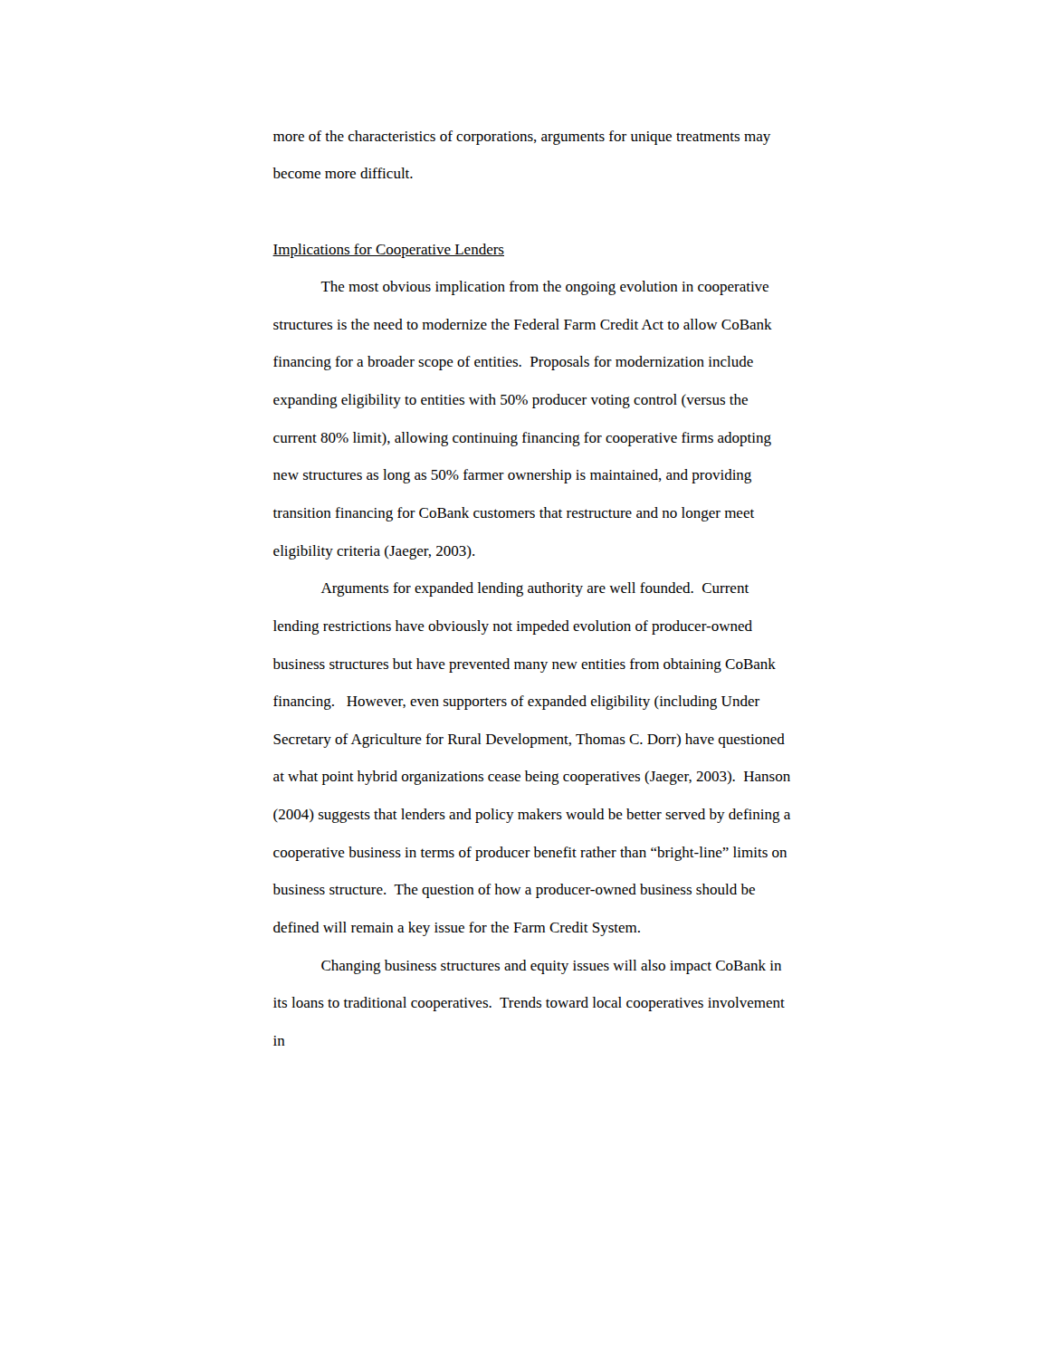more of the characteristics of corporations, arguments for unique treatments may become more difficult.
Implications for Cooperative Lenders
The most obvious implication from the ongoing evolution in cooperative structures is the need to modernize the Federal Farm Credit Act to allow CoBank financing for a broader scope of entities. Proposals for modernization include expanding eligibility to entities with 50% producer voting control (versus the current 80% limit), allowing continuing financing for cooperative firms adopting new structures as long as 50% farmer ownership is maintained, and providing transition financing for CoBank customers that restructure and no longer meet eligibility criteria (Jaeger, 2003).
Arguments for expanded lending authority are well founded. Current lending restrictions have obviously not impeded evolution of producer-owned business structures but have prevented many new entities from obtaining CoBank financing. However, even supporters of expanded eligibility (including Under Secretary of Agriculture for Rural Development, Thomas C. Dorr) have questioned at what point hybrid organizations cease being cooperatives (Jaeger, 2003). Hanson (2004) suggests that lenders and policy makers would be better served by defining a cooperative business in terms of producer benefit rather than “bright-line” limits on business structure. The question of how a producer-owned business should be defined will remain a key issue for the Farm Credit System.
Changing business structures and equity issues will also impact CoBank in its loans to traditional cooperatives. Trends toward local cooperatives involvement in